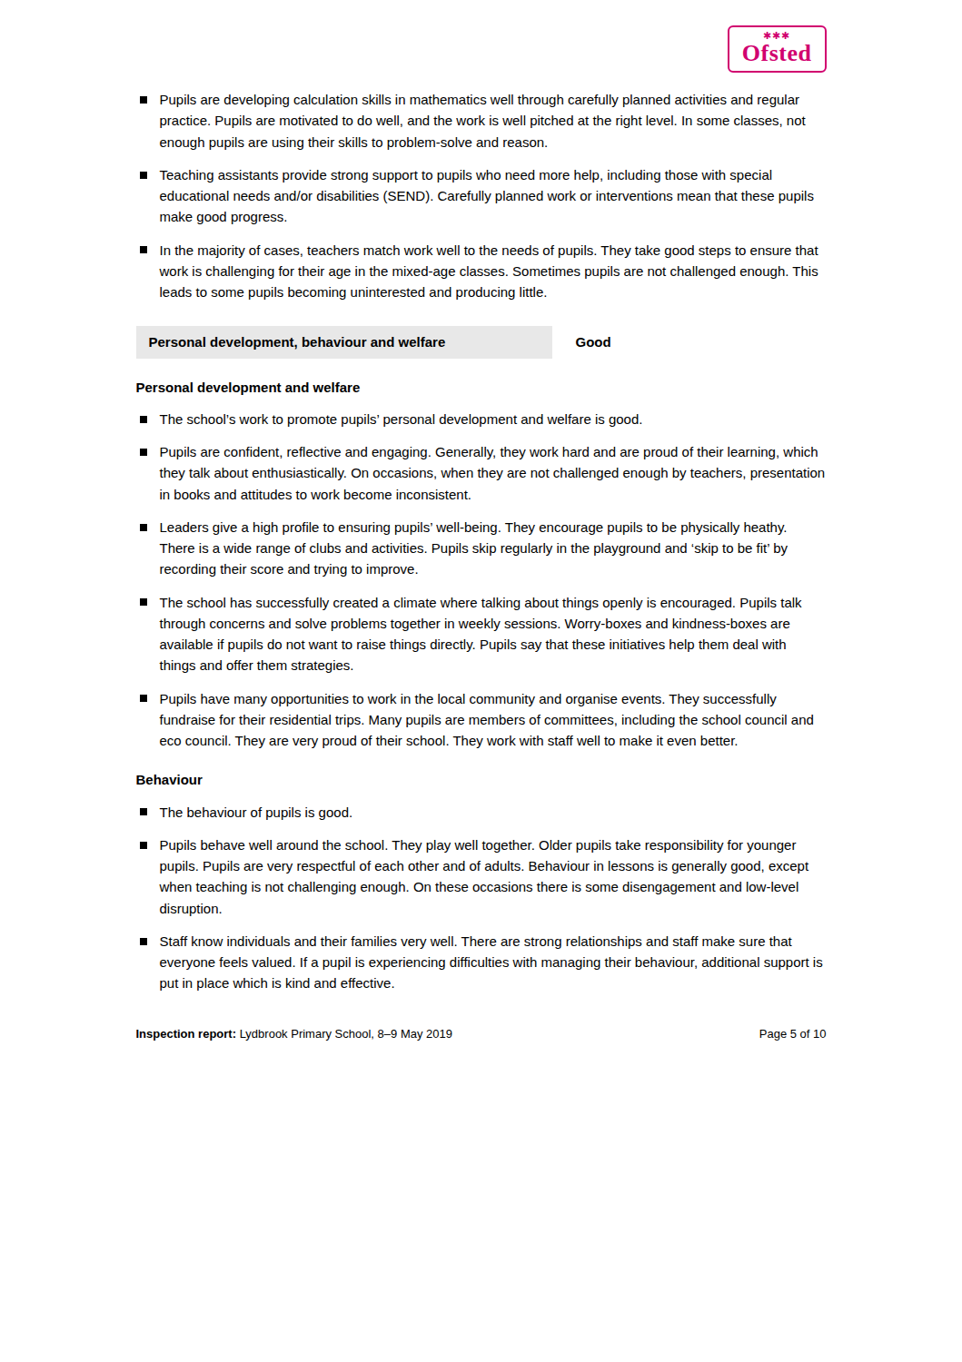✱✱✱ Ofsted
Pupils are developing calculation skills in mathematics well through carefully planned activities and regular practice. Pupils are motivated to do well, and the work is well pitched at the right level. In some classes, not enough pupils are using their skills to problem-solve and reason.
Teaching assistants provide strong support to pupils who need more help, including those with special educational needs and/or disabilities (SEND). Carefully planned work or interventions mean that these pupils make good progress.
In the majority of cases, teachers match work well to the needs of pupils. They take good steps to ensure that work is challenging for their age in the mixed-age classes. Sometimes pupils are not challenged enough. This leads to some pupils becoming uninterested and producing little.
Personal development, behaviour and welfare
Good
Personal development and welfare
The school’s work to promote pupils’ personal development and welfare is good.
Pupils are confident, reflective and engaging. Generally, they work hard and are proud of their learning, which they talk about enthusiastically. On occasions, when they are not challenged enough by teachers, presentation in books and attitudes to work become inconsistent.
Leaders give a high profile to ensuring pupils’ well-being. They encourage pupils to be physically heathy. There is a wide range of clubs and activities. Pupils skip regularly in the playground and ‘skip to be fit’ by recording their score and trying to improve.
The school has successfully created a climate where talking about things openly is encouraged. Pupils talk through concerns and solve problems together in weekly sessions. Worry-boxes and kindness-boxes are available if pupils do not want to raise things directly. Pupils say that these initiatives help them deal with things and offer them strategies.
Pupils have many opportunities to work in the local community and organise events. They successfully fundraise for their residential trips. Many pupils are members of committees, including the school council and eco council. They are very proud of their school. They work with staff well to make it even better.
Behaviour
The behaviour of pupils is good.
Pupils behave well around the school. They play well together. Older pupils take responsibility for younger pupils. Pupils are very respectful of each other and of adults. Behaviour in lessons is generally good, except when teaching is not challenging enough. On these occasions there is some disengagement and low-level disruption.
Staff know individuals and their families very well. There are strong relationships and staff make sure that everyone feels valued. If a pupil is experiencing difficulties with managing their behaviour, additional support is put in place which is kind and effective.
Inspection report: Lydbrook Primary School, 8–9 May 2019
Page 5 of 10